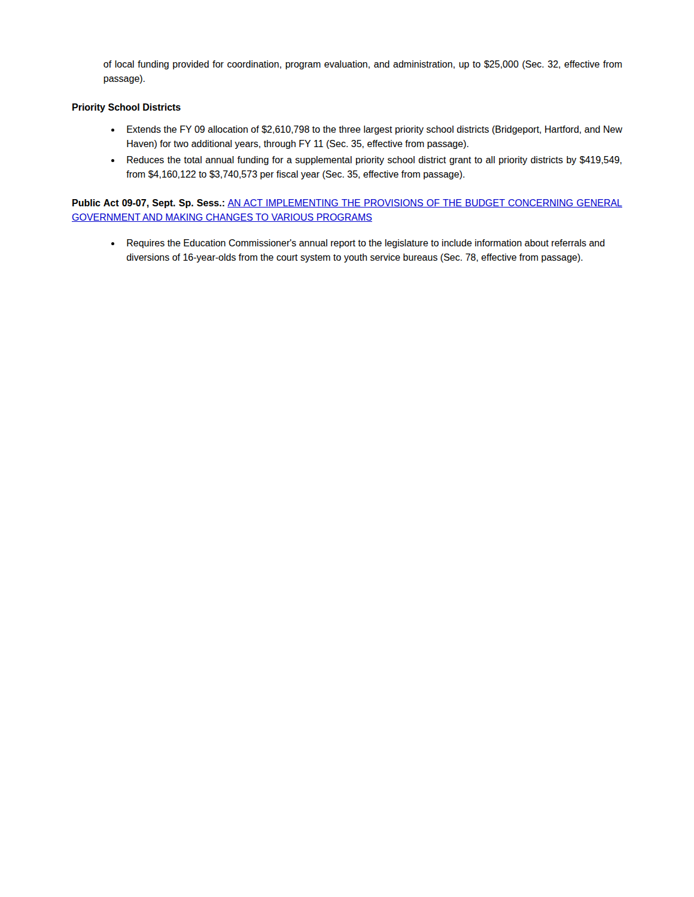of local funding provided for coordination, program evaluation, and administration, up to $25,000 (Sec. 32, effective from passage).
Priority School Districts
Extends the FY 09 allocation of $2,610,798 to the three largest priority school districts (Bridgeport, Hartford, and New Haven) for two additional years, through FY 11 (Sec. 35, effective from passage).
Reduces the total annual funding for a supplemental priority school district grant to all priority districts by $419,549, from $4,160,122 to $3,740,573 per fiscal year (Sec. 35, effective from passage).
Public Act 09-07, Sept. Sp. Sess.: AN ACT IMPLEMENTING THE PROVISIONS OF THE BUDGET CONCERNING GENERAL GOVERNMENT AND MAKING CHANGES TO VARIOUS PROGRAMS
Requires the Education Commissioner's annual report to the legislature to include information about referrals and diversions of 16-year-olds from the court system to youth service bureaus (Sec. 78, effective from passage).